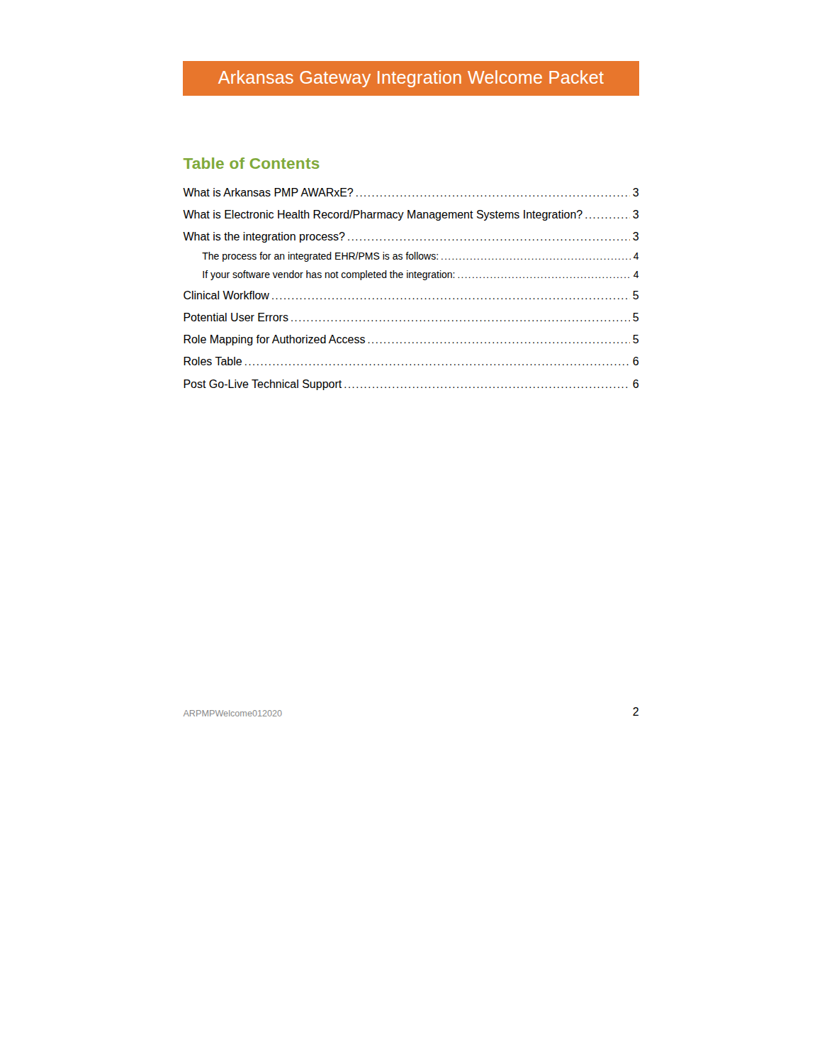Arkansas Gateway Integration Welcome Packet
Table of Contents
What is Arkansas PMP AWARxE? .................................................................................................................. 3
What is Electronic Health Record/Pharmacy Management Systems Integration? .................................... 3
What is the integration process? .............................................................................................................. 3
The process for an integrated EHR/PMS is as follows: .......................................................................................... 4
If your software vendor has not completed the integration: ................................................................................ 4
Clinical Workflow .............................................................................................................................. 5
Potential User Errors ......................................................................................................................... 5
Role Mapping for Authorized Access ....................................................................................................... 5
Roles Table ..................................................................................................................................... 6
Post Go-Live Technical Support ............................................................................................................... 6
ARPMPWelcome012020 2